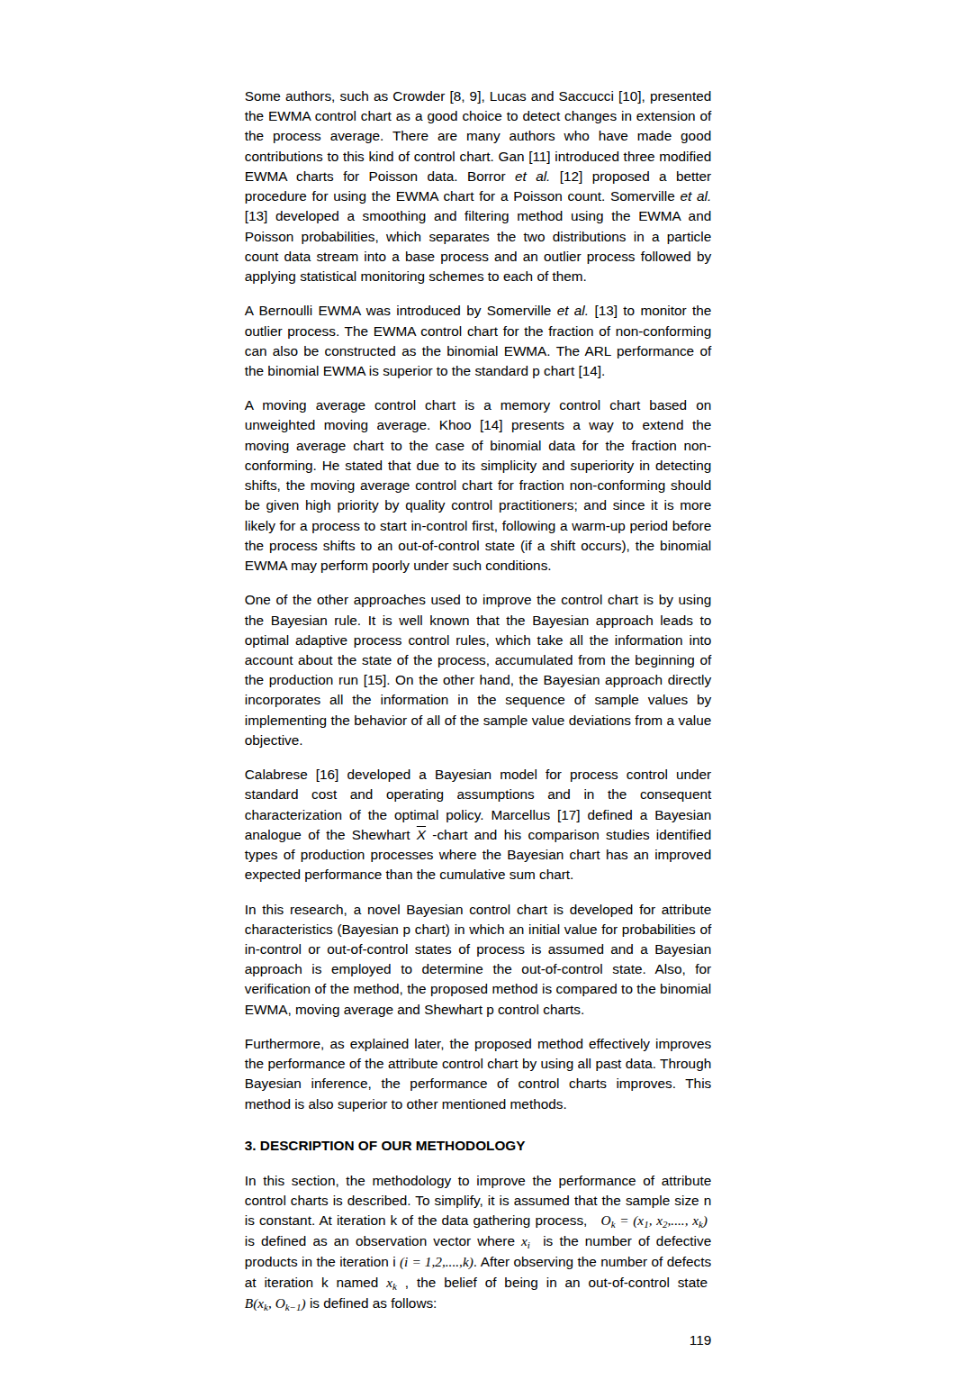Some authors, such as Crowder [8, 9], Lucas and Saccucci [10], presented the EWMA control chart as a good choice to detect changes in extension of the process average. There are many authors who have made good contributions to this kind of control chart. Gan [11] introduced three modified EWMA charts for Poisson data. Borror et al. [12] proposed a better procedure for using the EWMA chart for a Poisson count. Somerville et al. [13] developed a smoothing and filtering method using the EWMA and Poisson probabilities, which separates the two distributions in a particle count data stream into a base process and an outlier process followed by applying statistical monitoring schemes to each of them.
A Bernoulli EWMA was introduced by Somerville et al. [13] to monitor the outlier process. The EWMA control chart for the fraction of non-conforming can also be constructed as the binomial EWMA. The ARL performance of the binomial EWMA is superior to the standard p chart [14].
A moving average control chart is a memory control chart based on unweighted moving average. Khoo [14] presents a way to extend the moving average chart to the case of binomial data for the fraction non-conforming. He stated that due to its simplicity and superiority in detecting shifts, the moving average control chart for fraction non-conforming should be given high priority by quality control practitioners; and since it is more likely for a process to start in-control first, following a warm-up period before the process shifts to an out-of-control state (if a shift occurs), the binomial EWMA may perform poorly under such conditions.
One of the other approaches used to improve the control chart is by using the Bayesian rule. It is well known that the Bayesian approach leads to optimal adaptive process control rules, which take all the information into account about the state of the process, accumulated from the beginning of the production run [15]. On the other hand, the Bayesian approach directly incorporates all the information in the sequence of sample values by implementing the behavior of all of the sample value deviations from a value objective.
Calabrese [16] developed a Bayesian model for process control under standard cost and operating assumptions and in the consequent characterization of the optimal policy. Marcellus [17] defined a Bayesian analogue of the Shewhart X -chart and his comparison studies identified types of production processes where the Bayesian chart has an improved expected performance than the cumulative sum chart.
In this research, a novel Bayesian control chart is developed for attribute characteristics (Bayesian p chart) in which an initial value for probabilities of in-control or out-of-control states of process is assumed and a Bayesian approach is employed to determine the out-of-control state. Also, for verification of the method, the proposed method is compared to the binomial EWMA, moving average and Shewhart p control charts.
Furthermore, as explained later, the proposed method effectively improves the performance of the attribute control chart by using all past data. Through Bayesian inference, the performance of control charts improves. This method is also superior to other mentioned methods.
3. DESCRIPTION OF OUR METHODOLOGY
In this section, the methodology to improve the performance of attribute control charts is described. To simplify, it is assumed that the sample size n is constant. At iteration k of the data gathering process, Ok = (x1, x2,...., xk) is defined as an observation vector where xi is the number of defective products in the iteration i (i = 1,2,....,k). After observing the number of defects at iteration k named xk , the belief of being in an out-of-control state B(xk, Ok−1) is defined as follows:
119